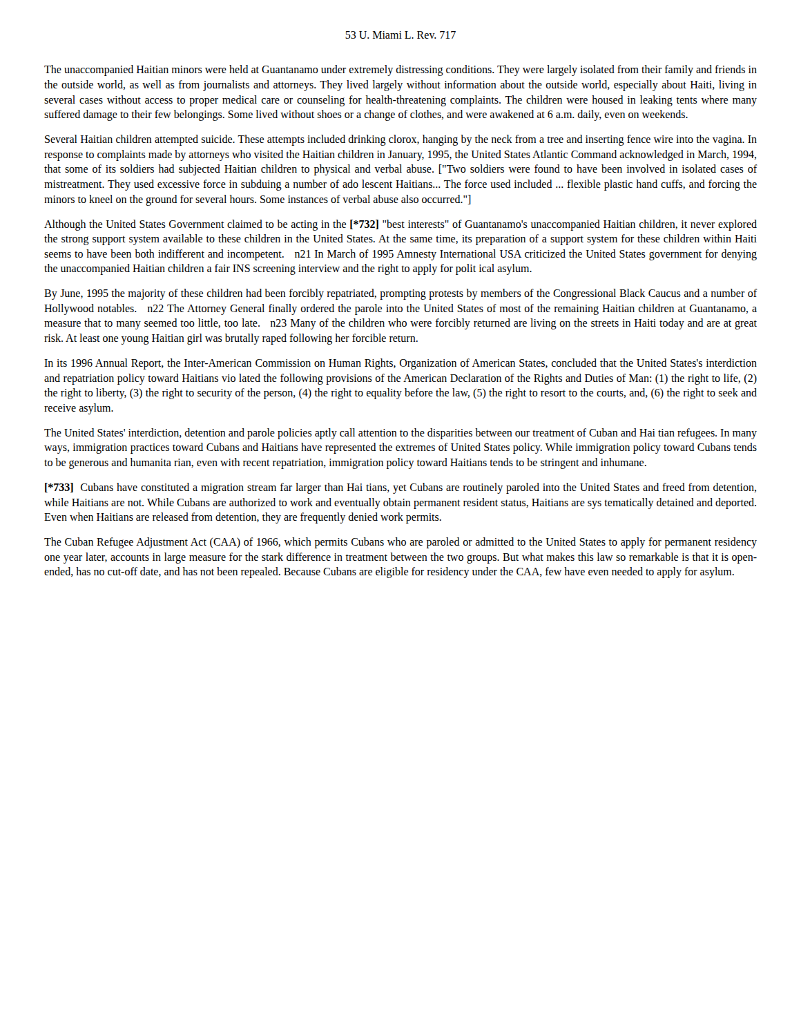53 U. Miami L. Rev. 717
The unaccompanied Haitian minors were held at Guantanamo under extremely distressing conditions. They were largely isolated from their family and friends in the outside world, as well as from journalists and attorneys. They lived largely without information about the outside world, especially about Haiti, living in several cases without access to proper medical care or counseling for health-threatening complaints. The children were housed in leaking tents where many suffered damage to their few belongings. Some lived without shoes or a change of clothes, and were awakened at 6 a.m. daily, even on weekends.
Several Haitian children attempted suicide. These attempts included drinking clorox, hanging by the neck from a tree and inserting fence wire into the vagina. In response to complaints made by attorneys who visited the Haitian children in January, 1995, the United States Atlantic Command acknowledged in March, 1994, that some of its soldiers had subjected Haitian children to physical and verbal abuse. ["Two soldiers were found to have been involved in isolated cases of mistreatment. They used excessive force in subduing a number of ado lescent Haitians... The force used included ... flexible plastic hand cuffs, and forcing the minors to kneel on the ground for several hours. Some instances of verbal abuse also occurred."]
Although the United States Government claimed to be acting in the [*732] "best interests" of Guantanamo's unaccompanied Haitian children, it never explored the strong support system available to these children in the United States. At the same time, its preparation of a support system for these children within Haiti seems to have been both indifferent and incompetent. n21 In March of 1995 Amnesty International USA criticized the United States government for denying the unaccompanied Haitian children a fair INS screening interview and the right to apply for polit ical asylum.
By June, 1995 the majority of these children had been forcibly repatriated, prompting protests by members of the Congressional Black Caucus and a number of Hollywood notables. n22 The Attorney General finally ordered the parole into the United States of most of the remaining Haitian children at Guantanamo, a measure that to many seemed too little, too late. n23 Many of the children who were forcibly returned are living on the streets in Haiti today and are at great risk. At least one young Haitian girl was brutally raped following her forcible return.
In its 1996 Annual Report, the Inter-American Commission on Human Rights, Organization of American States, concluded that the United States's interdiction and repatriation policy toward Haitians vio lated the following provisions of the American Declaration of the Rights and Duties of Man: (1) the right to life, (2) the right to liberty, (3) the right to security of the person, (4) the right to equality before the law, (5) the right to resort to the courts, and, (6) the right to seek and receive asylum.
The United States' interdiction, detention and parole policies aptly call attention to the disparities between our treatment of Cuban and Hai tian refugees. In many ways, immigration practices toward Cubans and Haitians have represented the extremes of United States policy. While immigration policy toward Cubans tends to be generous and humanita rian, even with recent repatriation, immigration policy toward Haitians tends to be stringent and inhumane.
[*733] Cubans have constituted a migration stream far larger than Hai tians, yet Cubans are routinely paroled into the United States and freed from detention, while Haitians are not. While Cubans are authorized to work and eventually obtain permanent resident status, Haitians are sys tematically detained and deported. Even when Haitians are released from detention, they are frequently denied work permits.
The Cuban Refugee Adjustment Act (CAA) of 1966, which permits Cubans who are paroled or admitted to the United States to apply for permanent residency one year later, accounts in large measure for the stark difference in treatment between the two groups. But what makes this law so remarkable is that it is open-ended, has no cut-off date, and has not been repealed. Because Cubans are eligible for residency under the CAA, few have even needed to apply for asylum.